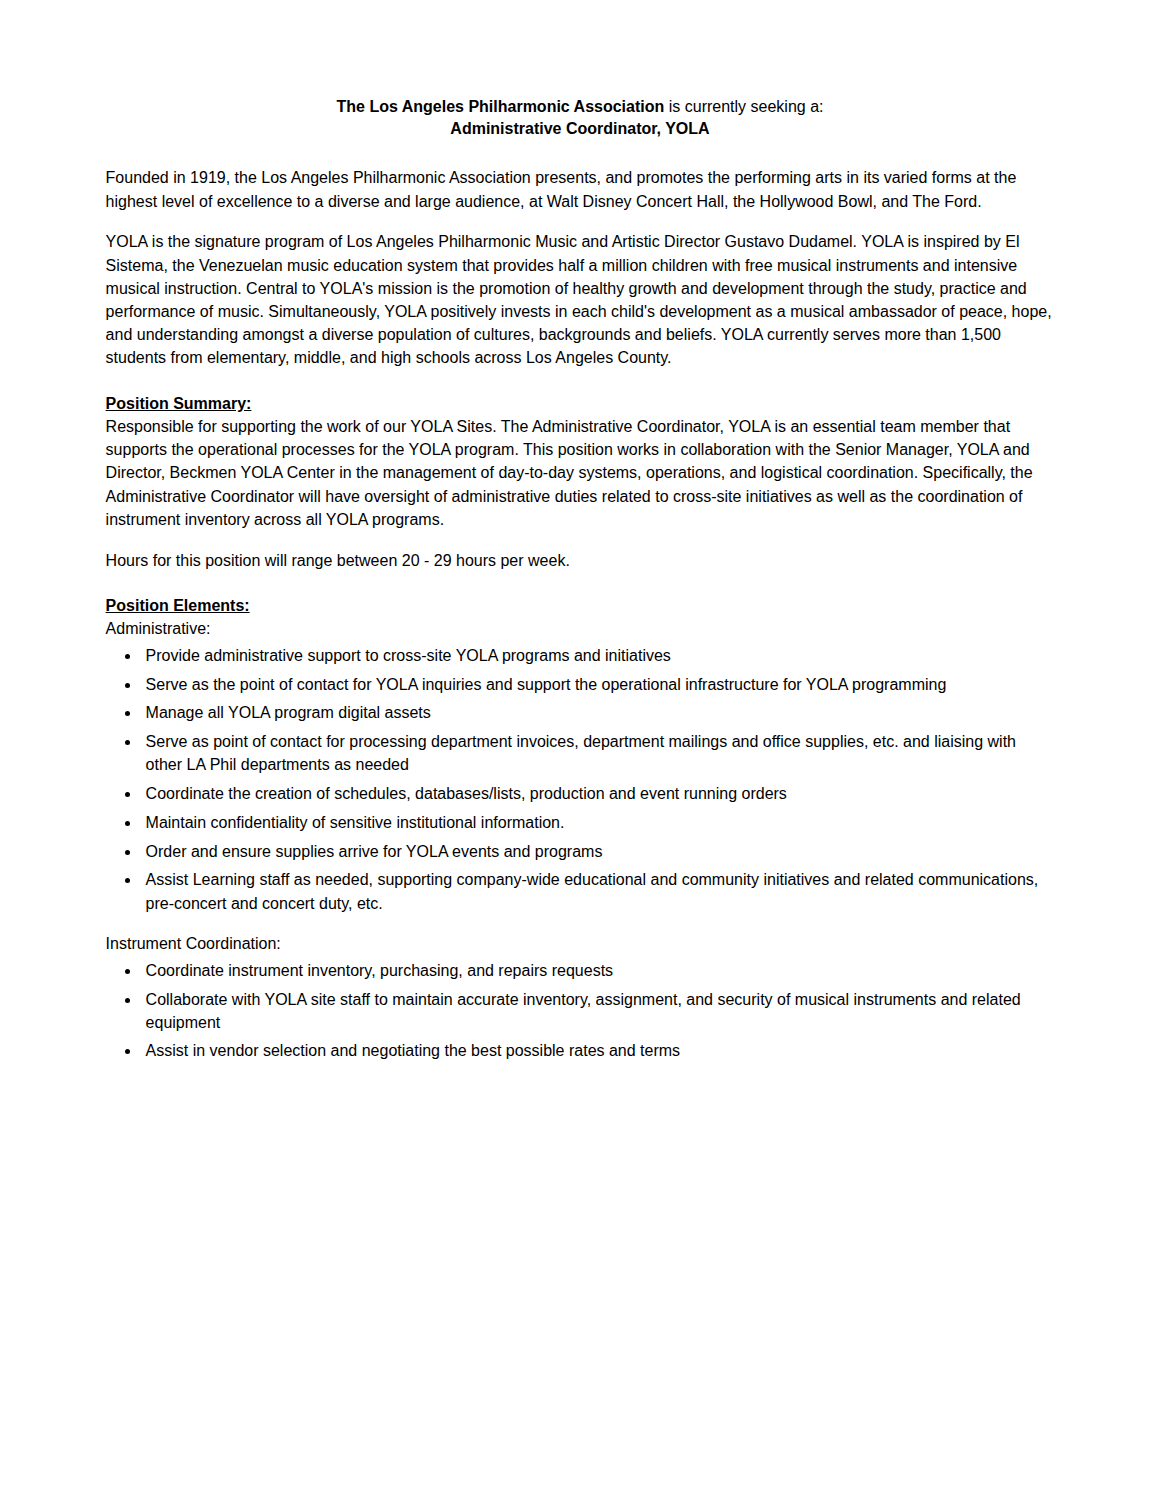The Los Angeles Philharmonic Association is currently seeking a:
Administrative Coordinator, YOLA
Founded in 1919, the Los Angeles Philharmonic Association presents, and promotes the performing arts in its varied forms at the highest level of excellence to a diverse and large audience, at Walt Disney Concert Hall, the Hollywood Bowl, and The Ford.
YOLA is the signature program of Los Angeles Philharmonic Music and Artistic Director Gustavo Dudamel. YOLA is inspired by El Sistema, the Venezuelan music education system that provides half a million children with free musical instruments and intensive musical instruction. Central to YOLA's mission is the promotion of healthy growth and development through the study, practice and performance of music. Simultaneously, YOLA positively invests in each child's development as a musical ambassador of peace, hope, and understanding amongst a diverse population of cultures, backgrounds and beliefs. YOLA currently serves more than 1,500 students from elementary, middle, and high schools across Los Angeles County.
Position Summary:
Responsible for supporting the work of our YOLA Sites. The Administrative Coordinator, YOLA is an essential team member that supports the operational processes for the YOLA program. This position works in collaboration with the Senior Manager, YOLA and Director, Beckmen YOLA Center in the management of day-to-day systems, operations, and logistical coordination. Specifically, the Administrative Coordinator will have oversight of administrative duties related to cross-site initiatives as well as the coordination of instrument inventory across all YOLA programs.
Hours for this position will range between 20 - 29 hours per week.
Position Elements:
Administrative:
Provide administrative support to cross-site YOLA programs and initiatives
Serve as the point of contact for YOLA inquiries and support the operational infrastructure for YOLA programming
Manage all YOLA program digital assets
Serve as point of contact for processing department invoices, department mailings and office supplies, etc. and liaising with other LA Phil departments as needed
Coordinate the creation of schedules, databases/lists, production and event running orders
Maintain confidentiality of sensitive institutional information.
Order and ensure supplies arrive for YOLA events and programs
Assist Learning staff as needed, supporting company-wide educational and community initiatives and related communications, pre-concert and concert duty, etc.
Instrument Coordination:
Coordinate instrument inventory, purchasing, and repairs requests
Collaborate with YOLA site staff to maintain accurate inventory, assignment, and security of musical instruments and related equipment
Assist in vendor selection and negotiating the best possible rates and terms